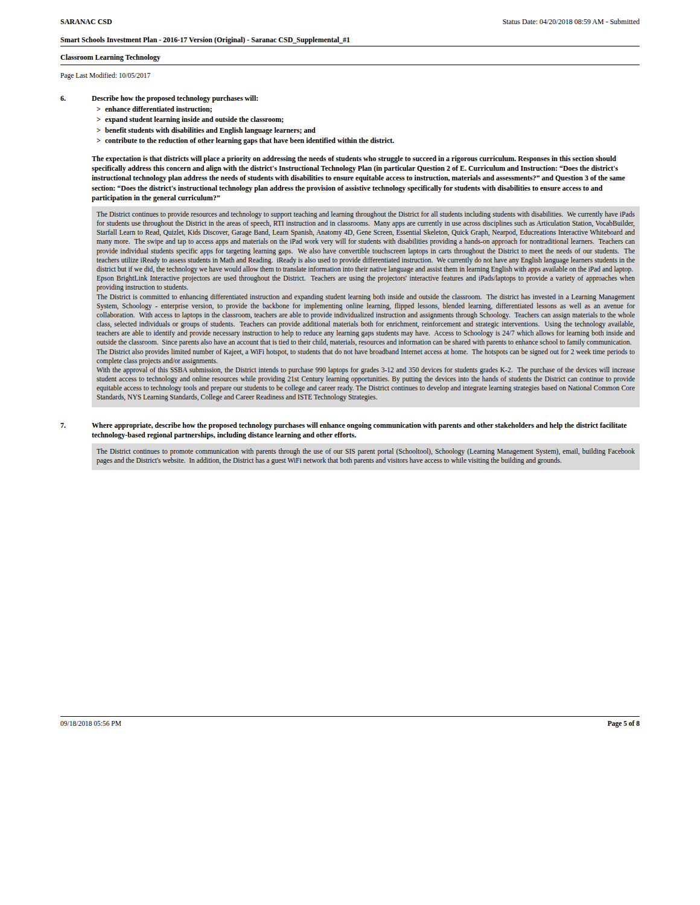SARANAC CSD
Status Date: 04/20/2018 08:59 AM - Submitted
Smart Schools Investment Plan - 2016-17 Version (Original) - Saranac CSD_Supplemental_#1
Classroom Learning Technology
Page Last Modified: 10/05/2017
6.
Describe how the proposed technology purchases will:
enhance differentiated instruction;
expand student learning inside and outside the classroom;
benefit students with disabilities and English language learners; and
contribute to the reduction of other learning gaps that have been identified within the district.
The expectation is that districts will place a priority on addressing the needs of students who struggle to succeed in a rigorous curriculum. Responses in this section should specifically address this concern and align with the district's Instructional Technology Plan (in particular Question 2 of E. Curriculum and Instruction: “Does the district's instructional technology plan address the needs of students with disabilities to ensure equitable access to instruction, materials and assessments?” and Question 3 of the same section: “Does the district's instructional technology plan address the provision of assistive technology specifically for students with disabilities to ensure access to and participation in the general curriculum?”
The District continues to provide resources and technology to support teaching and learning throughout the District for all students including students with disabilities. We currently have iPads for students use throughout the District in the areas of speech, RTI instruction and in classrooms. Many apps are currently in use across disciplines such as Articulation Station, VocabBuilder, Starfall Learn to Read, Quizlet, Kids Discover, Garage Band, Learn Spanish, Anatomy 4D, Gene Screen, Essential Skeleton, Quick Graph, Nearpod, Educreations Interactive Whiteboard and many more. The swipe and tap to access apps and materials on the iPad work very will for students with disabilities providing a hands-on approach for nontraditional learners. Teachers can provide individual students specific apps for targeting learning gaps. We also have convertible touchscreen laptops in carts throughout the District to meet the needs of our students. The teachers utilize iReady to assess students in Math and Reading. iReady is also used to provide differentiated instruction. We currently do not have any English language learners students in the district but if we did, the technology we have would allow them to translate information into their native language and assist them in learning English with apps available on the iPad and laptop. Epson BrightLink Interactive projectors are used throughout the District. Teachers are using the projectors' interactive features and iPads/laptops to provide a variety of approaches when providing instruction to students.
The District is committed to enhancing differentiated instruction and expanding student learning both inside and outside the classroom. The district has invested in a Learning Management System, Schoology - enterprise version, to provide the backbone for implementing online learning, flipped lessons, blended learning, differentiated lessons as well as an avenue for collaboration. With access to laptops in the classroom, teachers are able to provide individualized instruction and assignments through Schoology. Teachers can assign materials to the whole class, selected individuals or groups of students. Teachers can provide additional materials both for enrichment, reinforcement and strategic interventions. Using the technology available, teachers are able to identify and provide necessary instruction to help to reduce any learning gaps students may have. Access to Schoology is 24/7 which allows for learning both inside and outside the classroom. Since parents also have an account that is tied to their child, materials, resources and information can be shared with parents to enhance school to family communication.
The District also provides limited number of Kajeet, a WiFi hotspot, to students that do not have broadband Internet access at home. The hotspots can be signed out for 2 week time periods to complete class projects and/or assignments.
With the approval of this SSBA submission, the District intends to purchase 990 laptops for grades 3-12 and 350 devices for students grades K-2. The purchase of the devices will increase student access to technology and online resources while providing 21st Century learning opportunities. By putting the devices into the hands of students the District can continue to provide equitable access to technology tools and prepare our students to be college and career ready. The District continues to develop and integrate learning strategies based on National Common Core Standards, NYS Learning Standards, College and Career Readiness and ISTE Technology Strategies.
7.
Where appropriate, describe how the proposed technology purchases will enhance ongoing communication with parents and other stakeholders and help the district facilitate technology-based regional partnerships, including distance learning and other efforts.
The District continues to promote communication with parents through the use of our SIS parent portal (Schooltool), Schoology (Learning Management System), email, building Facebook pages and the District's website. In addition, the District has a guest WiFi network that both parents and visitors have access to while visiting the building and grounds.
09/18/2018 05:56 PM
Page 5 of 8